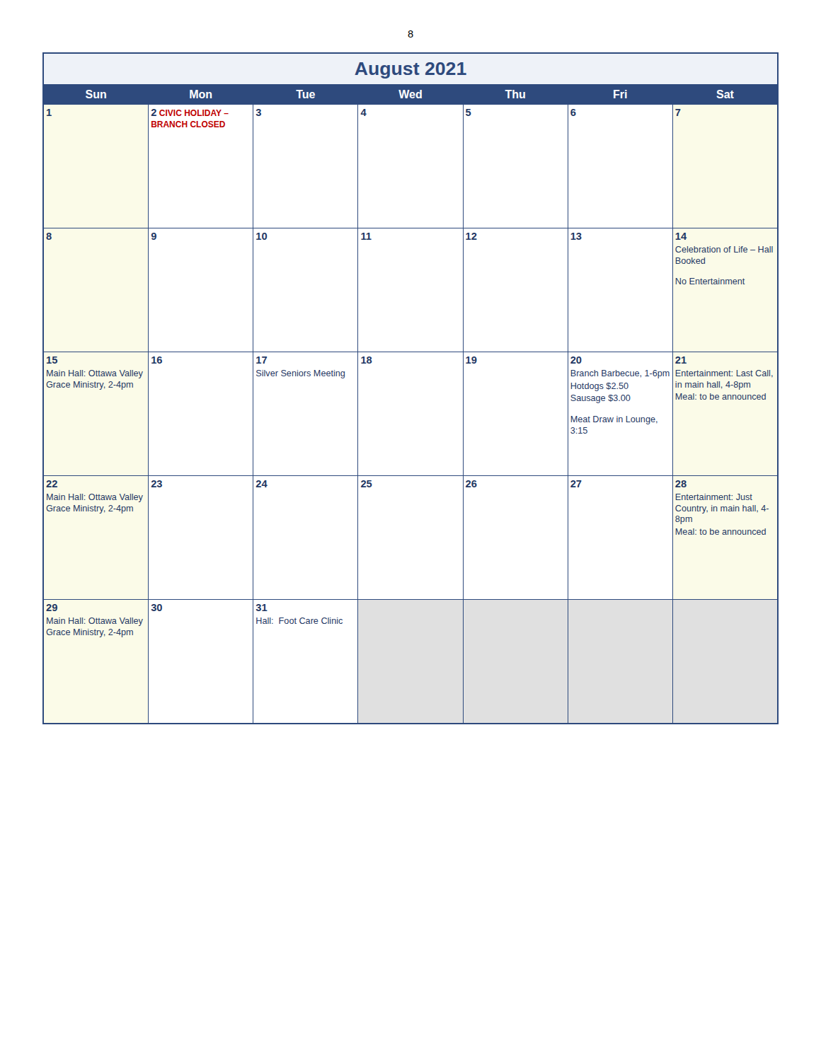8
August 2021
| Sun | Mon | Tue | Wed | Thu | Fri | Sat |
| --- | --- | --- | --- | --- | --- | --- |
| 1 | 2 CIVIC HOLIDAY – BRANCH CLOSED | 3 | 4 | 5 | 6 | 7 |
| 8 | 9 | 10 | 11 | 12 | 13 | 14 Celebration of Life – Hall Booked No Entertainment |
| 15 Main Hall: Ottawa Valley Grace Ministry, 2-4pm | 16 | 17 Silver Seniors Meeting | 18 | 19 | 20 Branch Barbecue, 1-6pm Hotdogs $2.50 Sausage $3.00 Meat Draw in Lounge, 3:15 | 21 Entertainment: Last Call, in main hall, 4-8pm Meal: to be announced |
| 22 Main Hall: Ottawa Valley Grace Ministry, 2-4pm | 23 | 24 | 25 | 26 | 27 | 28 Entertainment: Just Country, in main hall, 4-8pm Meal: to be announced |
| 29 Main Hall: Ottawa Valley Grace Ministry, 2-4pm | 30 | 31 Hall: Foot Care Clinic | | | | |